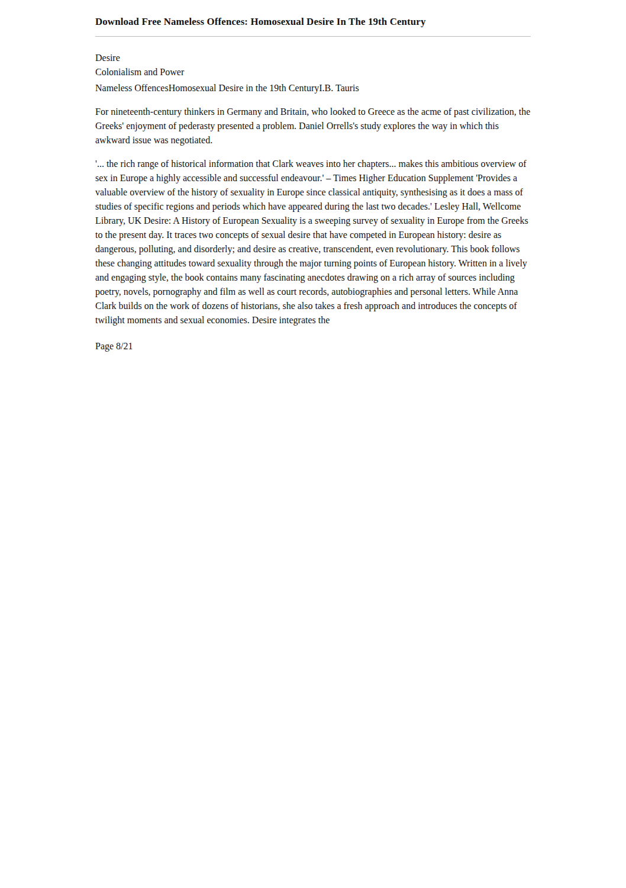Download Free Nameless Offences: Homosexual Desire In The 19th Century
Desire
Colonialism and Power
Nameless OffencesHomosexual Desire in the 19th CenturyI.B. Tauris
For nineteenth-century thinkers in Germany and Britain, who looked to Greece as the acme of past civilization, the Greeks' enjoyment of pederasty presented a problem. Daniel Orrells's study explores the way in which this awkward issue was negotiated.
'... the rich range of historical information that Clark weaves into her chapters... makes this ambitious overview of sex in Europe a highly accessible and successful endeavour.' – Times Higher Education Supplement 'Provides a valuable overview of the history of sexuality in Europe since classical antiquity, synthesising as it does a mass of studies of specific regions and periods which have appeared during the last two decades.' Lesley Hall, Wellcome Library, UK Desire: A History of European Sexuality is a sweeping survey of sexuality in Europe from the Greeks to the present day. It traces two concepts of sexual desire that have competed in European history: desire as dangerous, polluting, and disorderly; and desire as creative, transcendent, even revolutionary. This book follows these changing attitudes toward sexuality through the major turning points of European history. Written in a lively and engaging style, the book contains many fascinating anecdotes drawing on a rich array of sources including poetry, novels, pornography and film as well as court records, autobiographies and personal letters. While Anna Clark builds on the work of dozens of historians, she also takes a fresh approach and introduces the concepts of twilight moments and sexual economies. Desire integrates the
Page 8/21